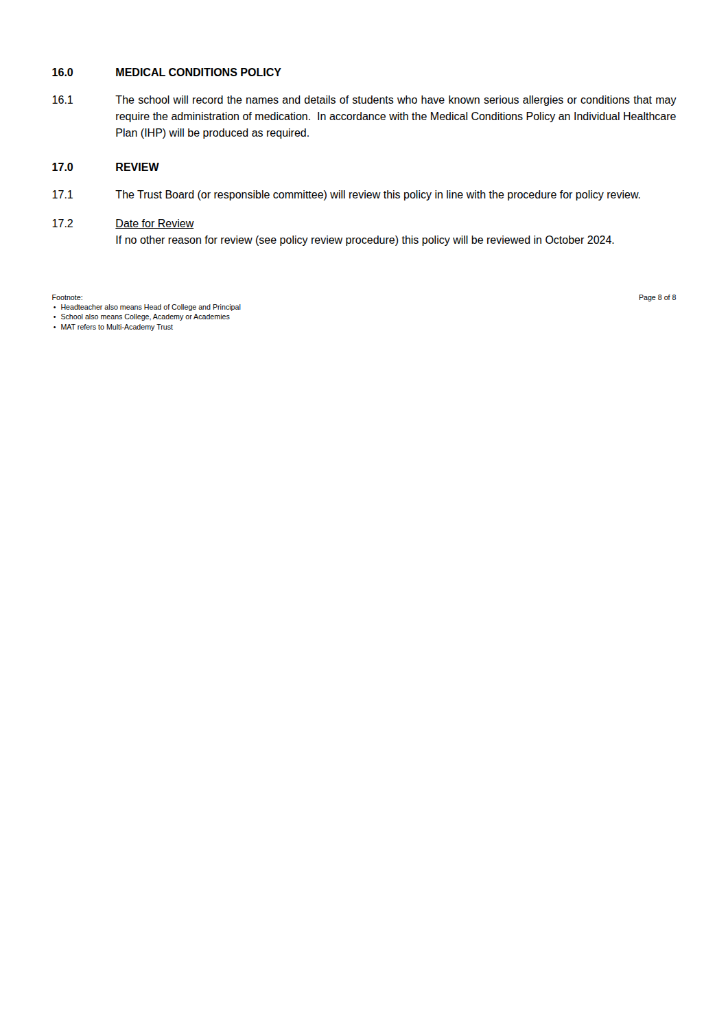16.0 Medical Conditions Policy
16.1
The school will record the names and details of students who have known serious allergies or conditions that may require the administration of medication. In accordance with the Medical Conditions Policy an Individual Healthcare Plan (IHP) will be produced as required.
17.0 Review
17.1
The Trust Board (or responsible committee) will review this policy in line with the procedure for policy review.
17.2
Date for Review If no other reason for review (see policy review procedure) this policy will be reviewed in October 2024.
Footnote: Page 8 of 8
Headteacher also means Head of College and Principal
School also means College, Academy or Academies
MAT refers to Multi-Academy Trust